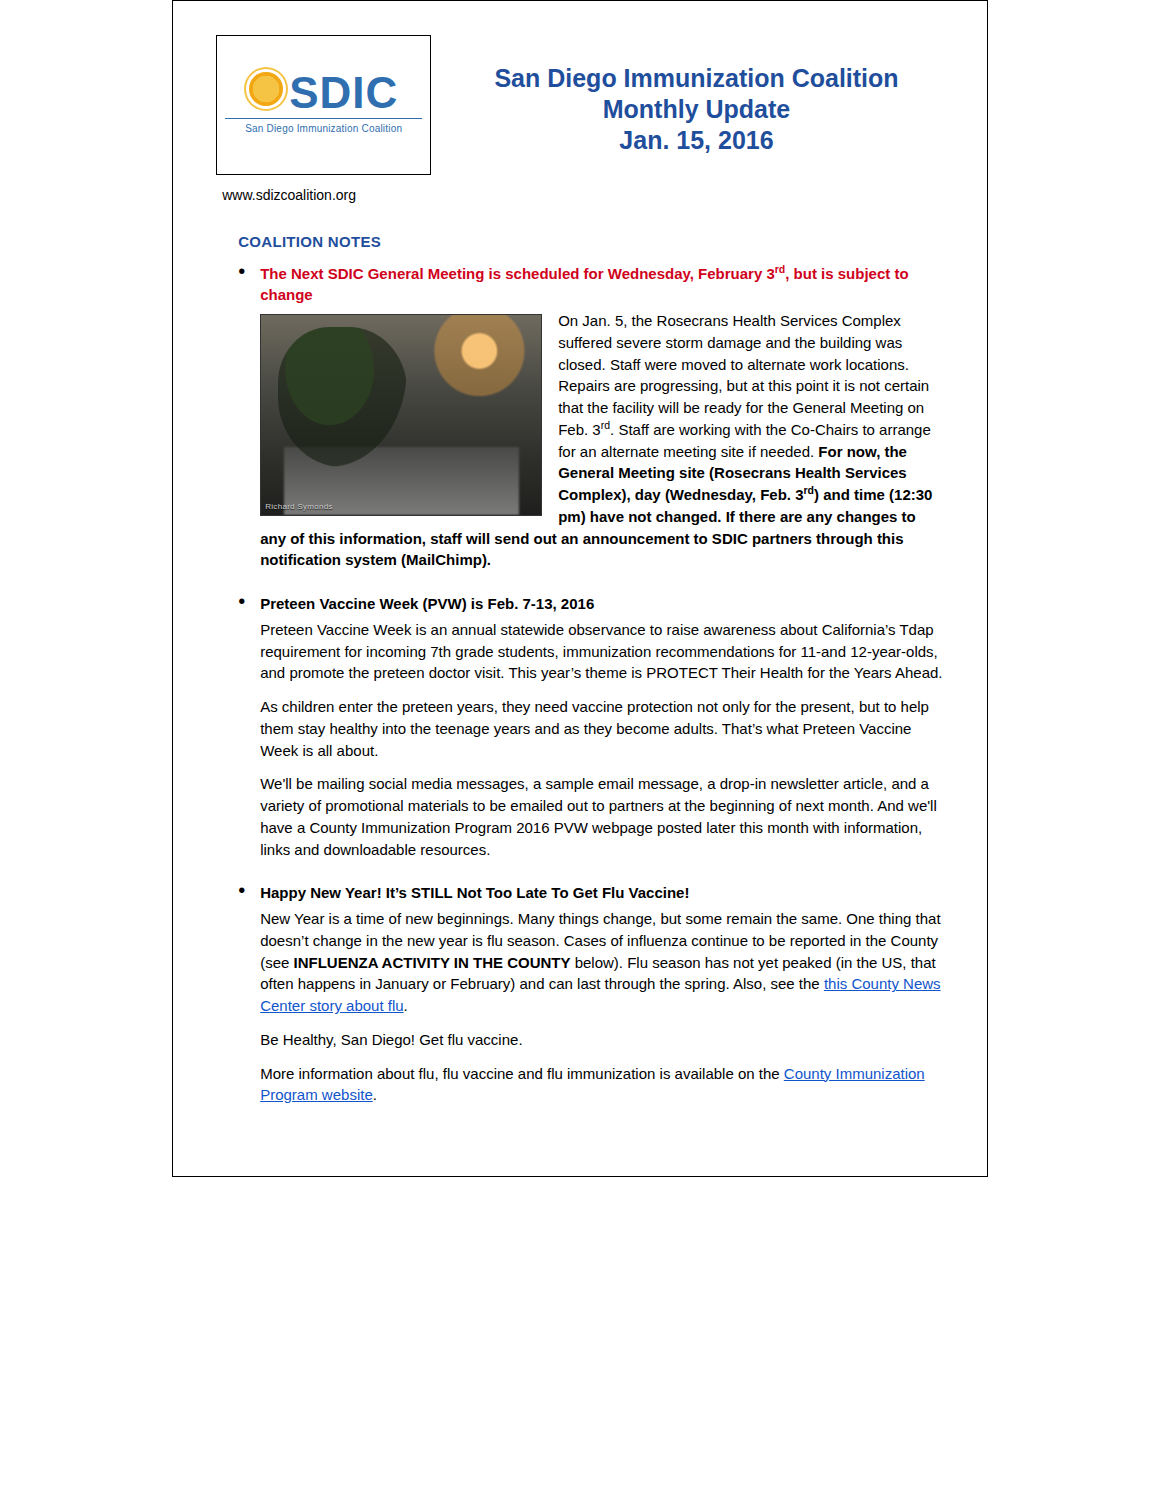SDIC
San Diego Immunization Coalition
San Diego Immunization Coalition Monthly Update
Jan. 15, 2016
www.sdizcoalition.org
COALITION NOTES
The Next SDIC General Meeting is scheduled for Wednesday, February 3rd, but is subject to change
Richard Symonds
On Jan. 5, the Rosecrans Health Services Complex suffered severe storm damage and the building was closed. Staff were moved to alternate work locations. Repairs are progressing, but at this point it is not certain that the facility will be ready for the General Meeting on Feb. 3rd. Staff are working with the Co-Chairs to arrange for an alternate meeting site if needed. For now, the General Meeting site (Rosecrans Health Services Complex), day (Wednesday, Feb. 3rd) and time (12:30 pm) have not changed. If there are any changes to any of this information, staff will send out an announcement to SDIC partners through this notification system (MailChimp).
Preteen Vaccine Week (PVW) is Feb. 7-13, 2016
Preteen Vaccine Week is an annual statewide observance to raise awareness about California’s Tdap requirement for incoming 7th grade students, immunization recommendations for 11-and 12-year-olds, and promote the preteen doctor visit. This year’s theme is PROTECT Their Health for the Years Ahead.
As children enter the preteen years, they need vaccine protection not only for the present, but to help them stay healthy into the teenage years and as they become adults. That’s what Preteen Vaccine Week is all about.
We'll be mailing social media messages, a sample email message, a drop-in newsletter article, and a variety of promotional materials to be emailed out to partners at the beginning of next month. And we'll have a County Immunization Program 2016 PVW webpage posted later this month with information, links and downloadable resources.
Happy New Year! It’s STILL Not Too Late To Get Flu Vaccine!
New Year is a time of new beginnings. Many things change, but some remain the same. One thing that doesn’t change in the new year is flu season. Cases of influenza continue to be reported in the County (see INFLUENZA ACTIVITY IN THE COUNTY below). Flu season has not yet peaked (in the US, that often happens in January or February) and can last through the spring. Also, see the this County News Center story about flu.
Be Healthy, San Diego! Get flu vaccine.
More information about flu, flu vaccine and flu immunization is available on the County Immunization Program website.